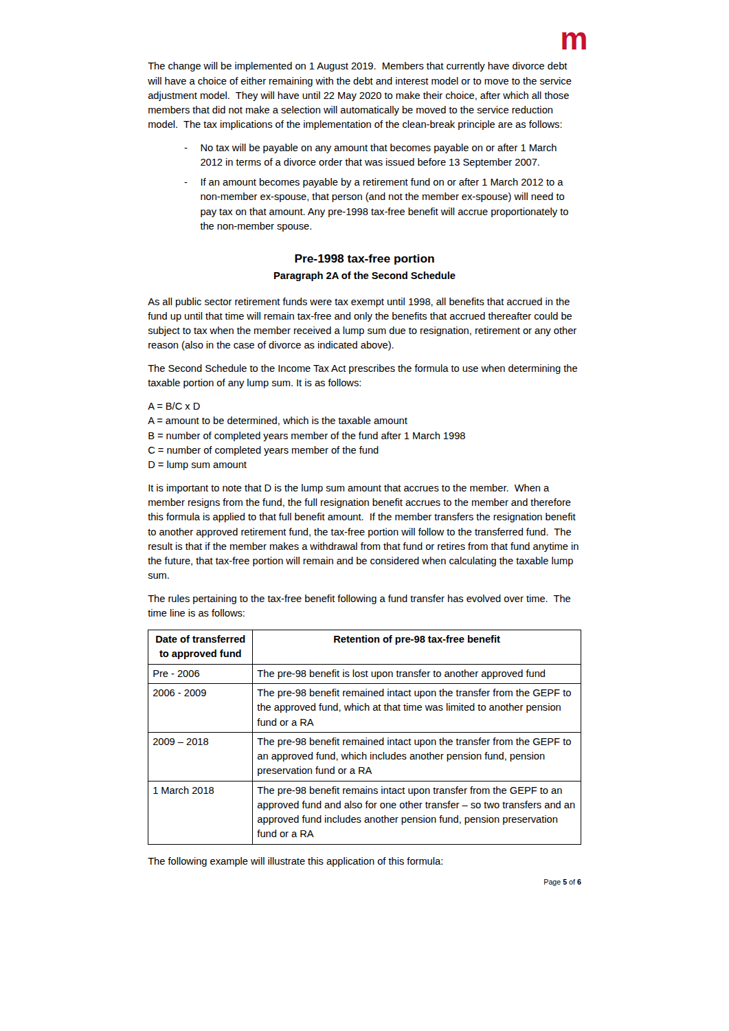m
The change will be implemented on 1 August 2019. Members that currently have divorce debt will have a choice of either remaining with the debt and interest model or to move to the service adjustment model. They will have until 22 May 2020 to make their choice, after which all those members that did not make a selection will automatically be moved to the service reduction model. The tax implications of the implementation of the clean-break principle are as follows:
No tax will be payable on any amount that becomes payable on or after 1 March 2012 in terms of a divorce order that was issued before 13 September 2007.
If an amount becomes payable by a retirement fund on or after 1 March 2012 to a non-member ex-spouse, that person (and not the member ex-spouse) will need to pay tax on that amount. Any pre-1998 tax-free benefit will accrue proportionately to the non-member spouse.
Pre-1998 tax-free portion
Paragraph 2A of the Second Schedule
As all public sector retirement funds were tax exempt until 1998, all benefits that accrued in the fund up until that time will remain tax-free and only the benefits that accrued thereafter could be subject to tax when the member received a lump sum due to resignation, retirement or any other reason (also in the case of divorce as indicated above).
The Second Schedule to the Income Tax Act prescribes the formula to use when determining the taxable portion of any lump sum. It is as follows:
A = B/C x D
A = amount to be determined, which is the taxable amount
B = number of completed years member of the fund after 1 March 1998
C = number of completed years member of the fund
D = lump sum amount
It is important to note that D is the lump sum amount that accrues to the member. When a member resigns from the fund, the full resignation benefit accrues to the member and therefore this formula is applied to that full benefit amount. If the member transfers the resignation benefit to another approved retirement fund, the tax-free portion will follow to the transferred fund. The result is that if the member makes a withdrawal from that fund or retires from that fund anytime in the future, that tax-free portion will remain and be considered when calculating the taxable lump sum.
The rules pertaining to the tax-free benefit following a fund transfer has evolved over time. The time line is as follows:
| Date of transferred to approved fund | Retention of pre-98 tax-free benefit |
| --- | --- |
| Pre - 2006 | The pre-98 benefit is lost upon transfer to another approved fund |
| 2006 - 2009 | The pre-98 benefit remained intact upon the transfer from the GEPF to the approved fund, which at that time was limited to another pension fund or a RA |
| 2009 – 2018 | The pre-98 benefit remained intact upon the transfer from the GEPF to an approved fund, which includes another pension fund, pension preservation fund or a RA |
| 1 March 2018 | The pre-98 benefit remains intact upon transfer from the GEPF to an approved fund and also for one other transfer – so two transfers and an approved fund includes another pension fund, pension preservation fund or a RA |
The following example will illustrate this application of this formula:
Page 5 of 6